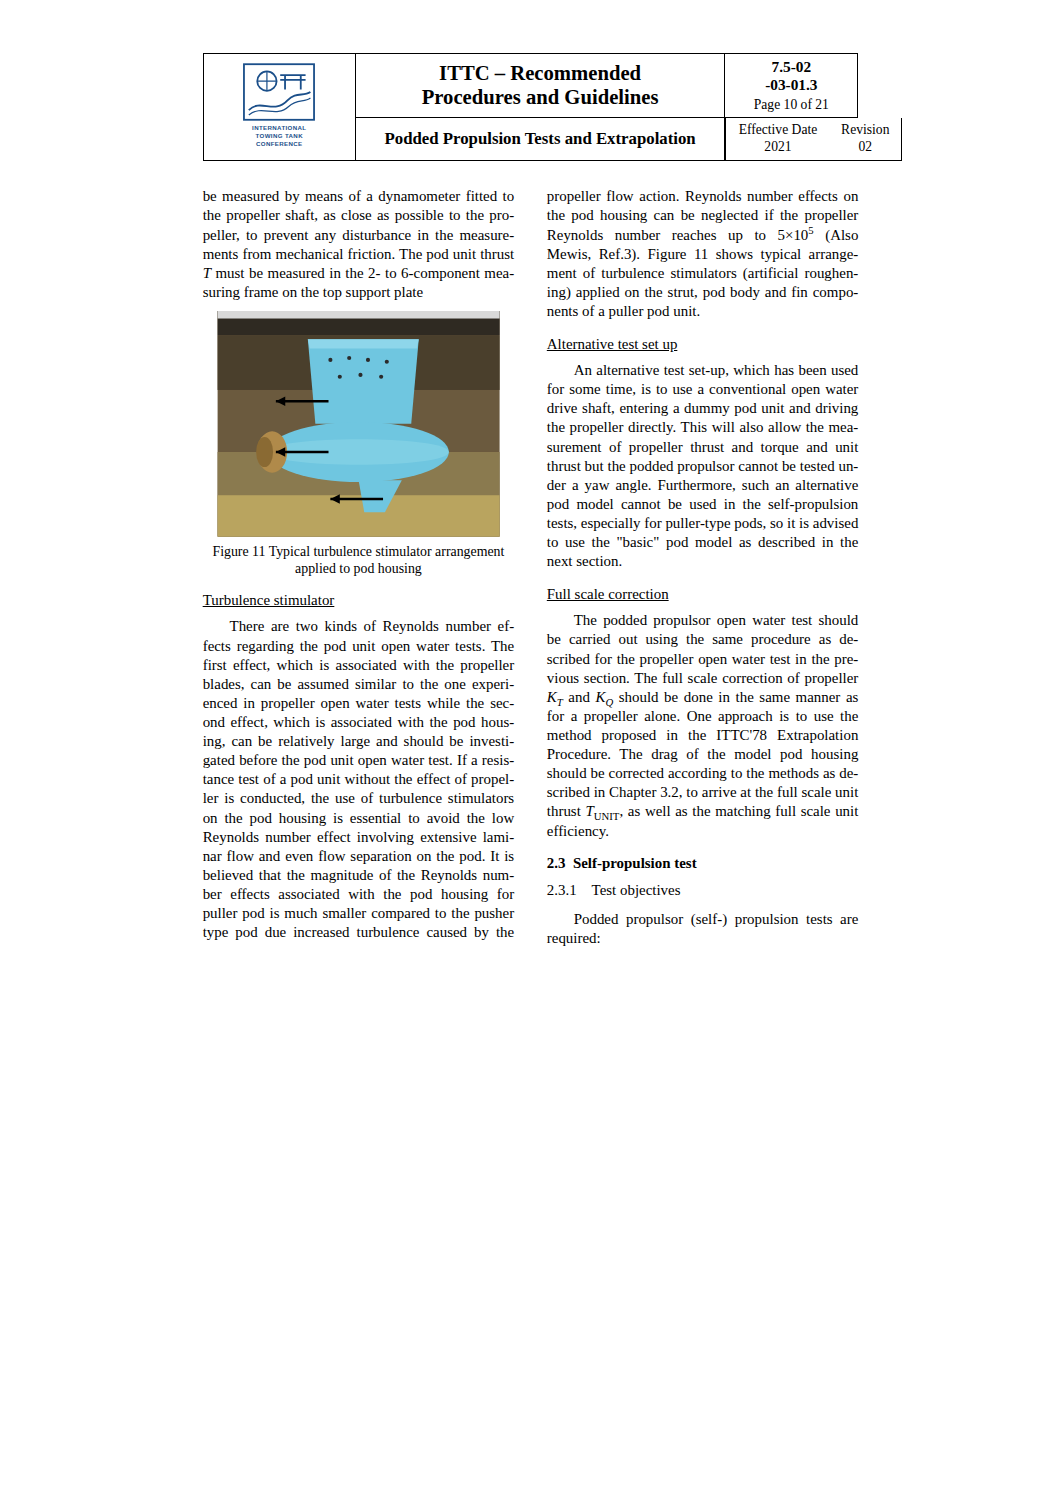| INTERNATIONAL TOWING TANK CONFERENCE | ITTC – Recommended Procedures and Guidelines | 7.5-02 -03-01.3 Page 10 of 21 |
| Podded Propulsion Tests and Extrapolation | / Effective Date 2021 / Revision 02 / |
be measured by means of a dynamometer fitted to the propeller shaft, as close as possible to the propeller, to prevent any disturbance in the measurements from mechanical friction. The pod unit thrust T must be measured in the 2- to 6-component measuring frame on the top support plate
Figure 11 Typical turbulence stimulator arrangement applied to pod housing
Turbulence stimulator
There are two kinds of Reynolds number effects regarding the pod unit open water tests. The first effect, which is associated with the propeller blades, can be assumed similar to the one experienced in propeller open water tests while the second effect, which is associated with the pod housing, can be relatively large and should be investigated before the pod unit open water test. If a resistance test of a pod unit without the effect of propeller is conducted, the use of turbulence stimulators on the pod housing is essential to avoid the low Reynolds number effect involving extensive laminar flow and even flow separation on the pod. It is believed that the magnitude of the Reynolds number effects associated with the pod housing for puller pod is much smaller compared to the pusher type pod due increased turbulence caused by the propeller flow action. Reynolds number effects on the pod housing can be neglected if the propeller Reynolds number reaches up to 5×105 (Also Mewis, Ref.3). Figure 11 shows typical arrangement of turbulence stimulators (artificial roughening) applied on the strut, pod body and fin components of a puller pod unit.
Alternative test set up
An alternative test set-up, which has been used for some time, is to use a conventional open water drive shaft, entering a dummy pod unit and driving the propeller directly. This will also allow the measurement of propeller thrust and torque and unit thrust but the podded propulsor cannot be tested under a yaw angle. Furthermore, such an alternative pod model cannot be used in the self-propulsion tests, especially for puller-type pods, so it is advised to use the "basic" pod model as described in the next section.
Full scale correction
The podded propulsor open water test should be carried out using the same procedure as described for the propeller open water test in the previous section. The full scale correction of propeller KT and KQ should be done in the same manner as for a propeller alone. One approach is to use the method proposed in the ITTC'78 Extrapolation Procedure. The drag of the model pod housing should be corrected according to the methods as described in Chapter 3.2, to arrive at the full scale unit thrust TUNIT, as well as the matching full scale unit efficiency.
2.3 Self-propulsion test
2.3.1 Test objectives
Podded propulsor (self-) propulsion tests are required: